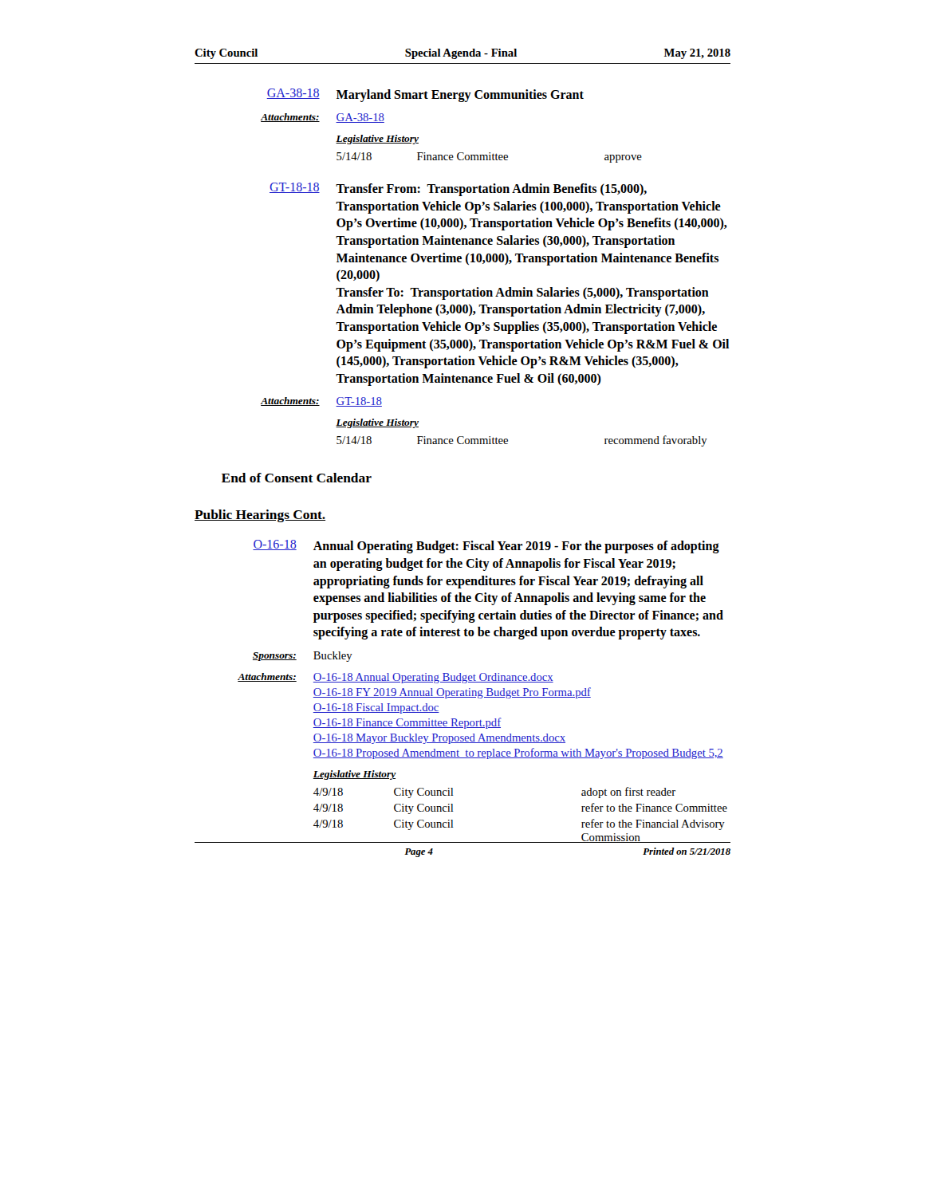City Council
Special Agenda - Final
May 21, 2018
GA-38-18
Maryland Smart Energy Communities Grant
Attachments:
GA-38-18
Legislative History
5/14/18
Finance Committee
approve
GT-18-18
Transfer From: Transportation Admin Benefits (15,000), Transportation Vehicle Op’s Salaries (100,000), Transportation Vehicle Op’s Overtime (10,000), Transportation Vehicle Op’s Benefits (140,000), Transportation Maintenance Salaries (30,000), Transportation Maintenance Overtime (10,000), Transportation Maintenance Benefits (20,000)
Transfer To: Transportation Admin Salaries (5,000), Transportation Admin Telephone (3,000), Transportation Admin Electricity (7,000), Transportation Vehicle Op’s Supplies (35,000), Transportation Vehicle Op’s Equipment (35,000), Transportation Vehicle Op’s R&M Fuel & Oil (145,000), Transportation Vehicle Op’s R&M Vehicles (35,000), Transportation Maintenance Fuel & Oil (60,000)
Attachments:
GT-18-18
Legislative History
5/14/18
Finance Committee
recommend favorably
End of Consent Calendar
Public Hearings Cont.
O-16-18
Annual Operating Budget: Fiscal Year 2019 - For the purposes of adopting an operating budget for the City of Annapolis for Fiscal Year 2019; appropriating funds for expenditures for Fiscal Year 2019; defraying all expenses and liabilities of the City of Annapolis and levying same for the purposes specified; specifying certain duties of the Director of Finance; and specifying a rate of interest to be charged upon overdue property taxes.
Sponsors:
Buckley
Attachments:
O-16-18 Annual Operating Budget Ordinance.docx O-16-18 FY 2019 Annual Operating Budget Pro Forma.pdf O-16-18 Fiscal Impact.doc O-16-18 Finance Committee Report.pdf O-16-18 Mayor Buckley Proposed Amendments.docx O-16-18 Proposed Amendment to replace Proforma with Mayor's Proposed Budget 5,2
Legislative History
4/9/18
City Council
adopt on first reader
4/9/18
City Council
refer to the Finance Committee
4/9/18
City Council
refer to the Financial Advisory Commission
Page 4
Printed on 5/21/2018